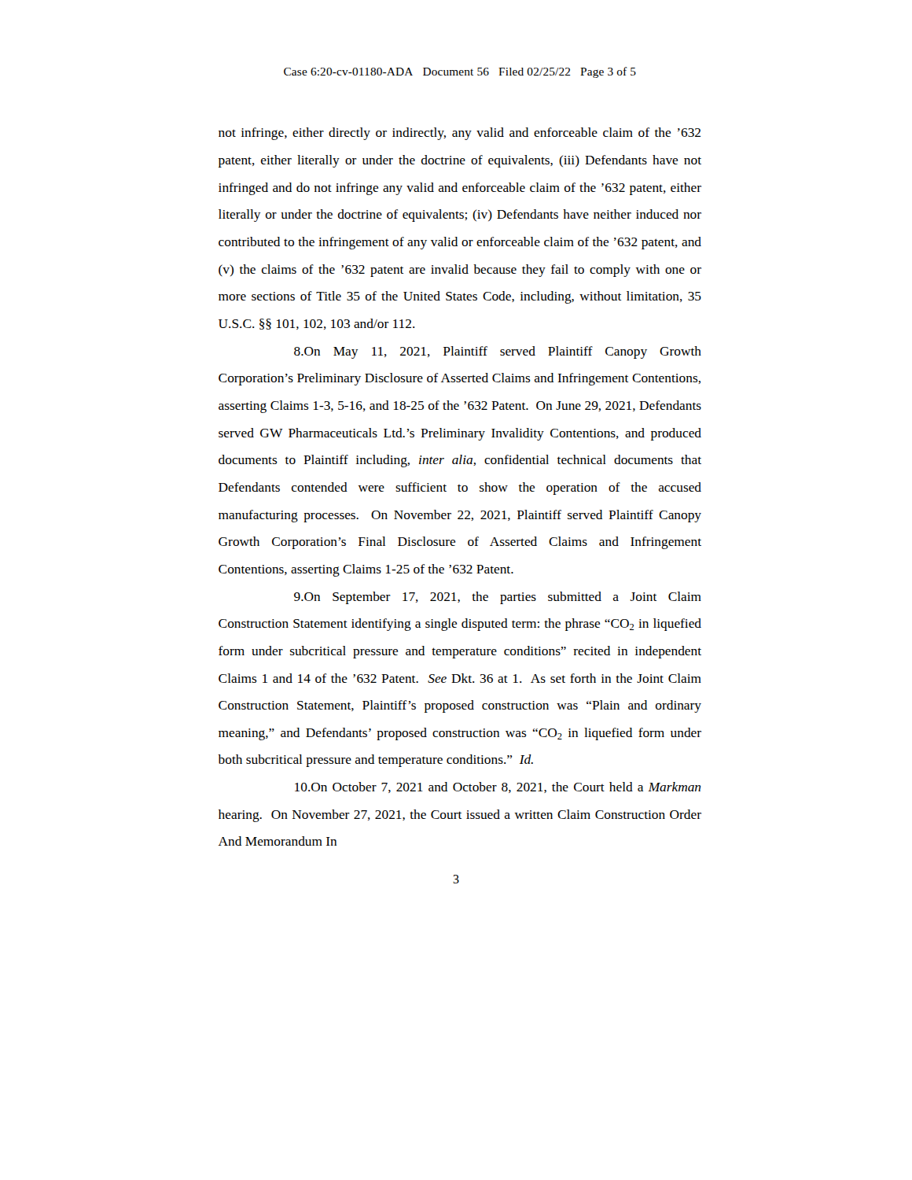Case 6:20-cv-01180-ADA Document 56 Filed 02/25/22 Page 3 of 5
not infringe, either directly or indirectly, any valid and enforceable claim of the ’632 patent, either literally or under the doctrine of equivalents, (iii) Defendants have not infringed and do not infringe any valid and enforceable claim of the ’632 patent, either literally or under the doctrine of equivalents; (iv) Defendants have neither induced nor contributed to the infringement of any valid or enforceable claim of the ’632 patent, and (v) the claims of the ’632 patent are invalid because they fail to comply with one or more sections of Title 35 of the United States Code, including, without limitation, 35 U.S.C. §§ 101, 102, 103 and/or 112.
8. On May 11, 2021, Plaintiff served Plaintiff Canopy Growth Corporation’s Preliminary Disclosure of Asserted Claims and Infringement Contentions, asserting Claims 1-3, 5-16, and 18-25 of the ’632 Patent. On June 29, 2021, Defendants served GW Pharmaceuticals Ltd.’s Preliminary Invalidity Contentions, and produced documents to Plaintiff including, inter alia, confidential technical documents that Defendants contended were sufficient to show the operation of the accused manufacturing processes. On November 22, 2021, Plaintiff served Plaintiff Canopy Growth Corporation’s Final Disclosure of Asserted Claims and Infringement Contentions, asserting Claims 1-25 of the ’632 Patent.
9. On September 17, 2021, the parties submitted a Joint Claim Construction Statement identifying a single disputed term: the phrase “CO2 in liquefied form under subcritical pressure and temperature conditions” recited in independent Claims 1 and 14 of the ’632 Patent. See Dkt. 36 at 1. As set forth in the Joint Claim Construction Statement, Plaintiff’s proposed construction was “Plain and ordinary meaning,” and Defendants’ proposed construction was “CO2 in liquefied form under both subcritical pressure and temperature conditions.” Id.
10. On October 7, 2021 and October 8, 2021, the Court held a Markman hearing. On November 27, 2021, the Court issued a written Claim Construction Order And Memorandum In
3